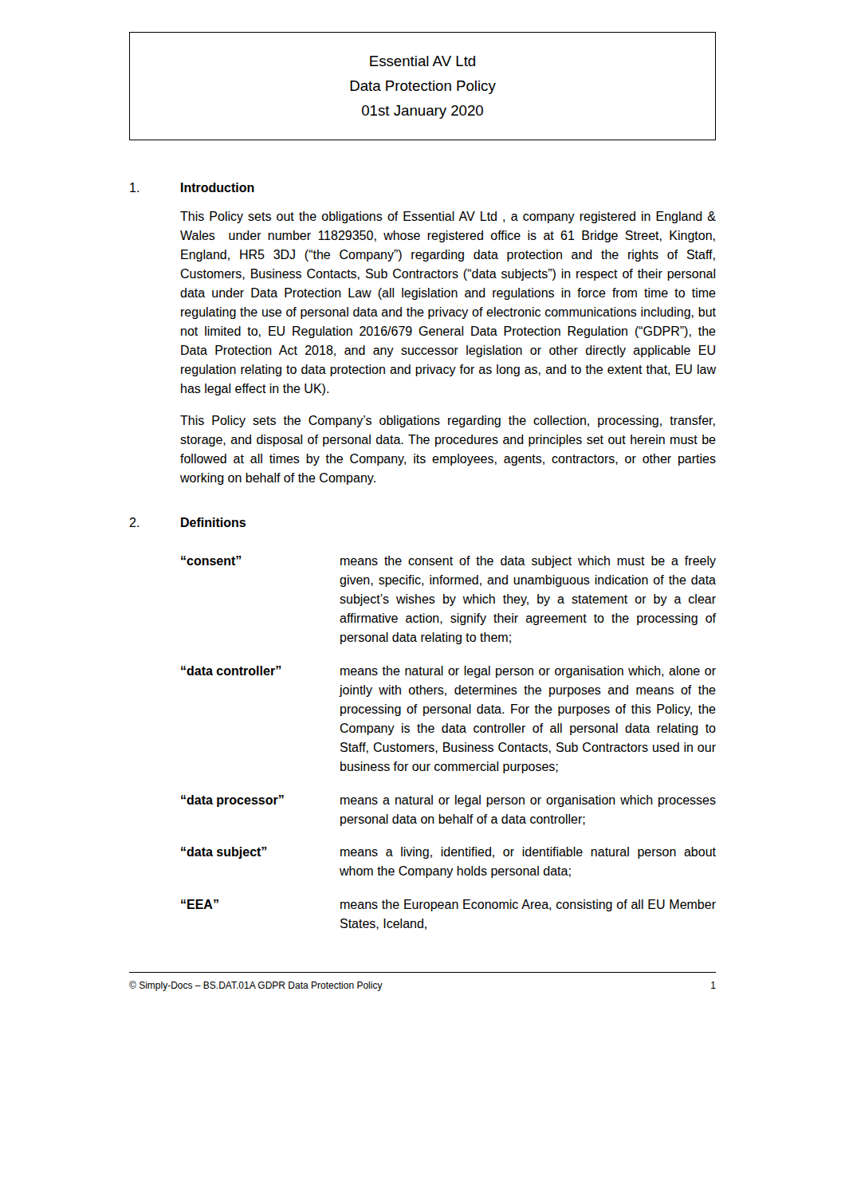Essential AV Ltd
Data Protection Policy
01st January 2020
1. Introduction
This Policy sets out the obligations of Essential AV Ltd , a company registered in England & Wales under number 11829350, whose registered office is at 61 Bridge Street, Kington, England, HR5 3DJ (“the Company”) regarding data protection and the rights of Staff, Customers, Business Contacts, Sub Contractors (“data subjects”) in respect of their personal data under Data Protection Law (all legislation and regulations in force from time to time regulating the use of personal data and the privacy of electronic communications including, but not limited to, EU Regulation 2016/679 General Data Protection Regulation (“GDPR”), the Data Protection Act 2018, and any successor legislation or other directly applicable EU regulation relating to data protection and privacy for as long as, and to the extent that, EU law has legal effect in the UK).
This Policy sets the Company’s obligations regarding the collection, processing, transfer, storage, and disposal of personal data. The procedures and principles set out herein must be followed at all times by the Company, its employees, agents, contractors, or other parties working on behalf of the Company.
2. Definitions
“consent”
means the consent of the data subject which must be a freely given, specific, informed, and unambiguous indication of the data subject’s wishes by which they, by a statement or by a clear affirmative action, signify their agreement to the processing of personal data relating to them;
“data controller”
means the natural or legal person or organisation which, alone or jointly with others, determines the purposes and means of the processing of personal data. For the purposes of this Policy, the Company is the data controller of all personal data relating to Staff, Customers, Business Contacts, Sub Contractors used in our business for our commercial purposes;
“data processor”
means a natural or legal person or organisation which processes personal data on behalf of a data controller;
“data subject”
means a living, identified, or identifiable natural person about whom the Company holds personal data;
“EEA”
means the European Economic Area, consisting of all EU Member States, Iceland,
© Simply-Docs – BS.DAT.01A GDPR Data Protection Policy 1